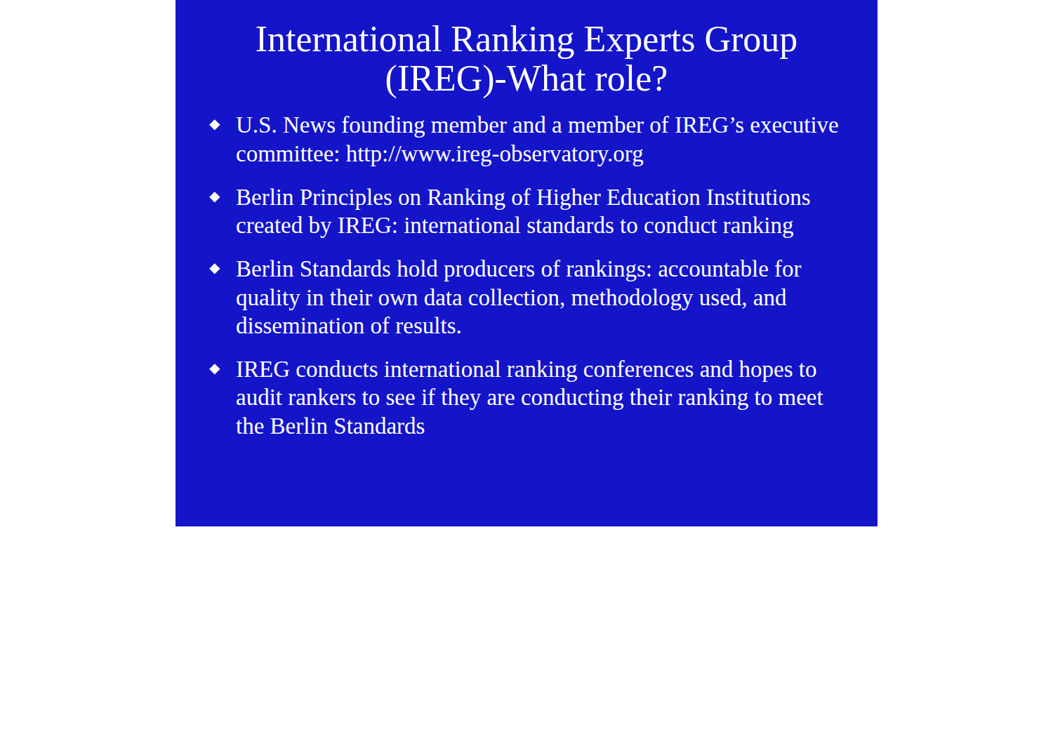International Ranking Experts Group (IREG)-What role?
U.S. News founding member and a member of IREG’s executive committee: http://www.ireg-observatory.org
Berlin Principles on Ranking of Higher Education Institutions created by IREG: international standards to conduct ranking
Berlin Standards hold producers of rankings: accountable for quality in their own data collection, methodology used, and dissemination of results.
IREG conducts international ranking conferences and hopes to audit rankers to see if they are conducting their ranking to meet the Berlin Standards